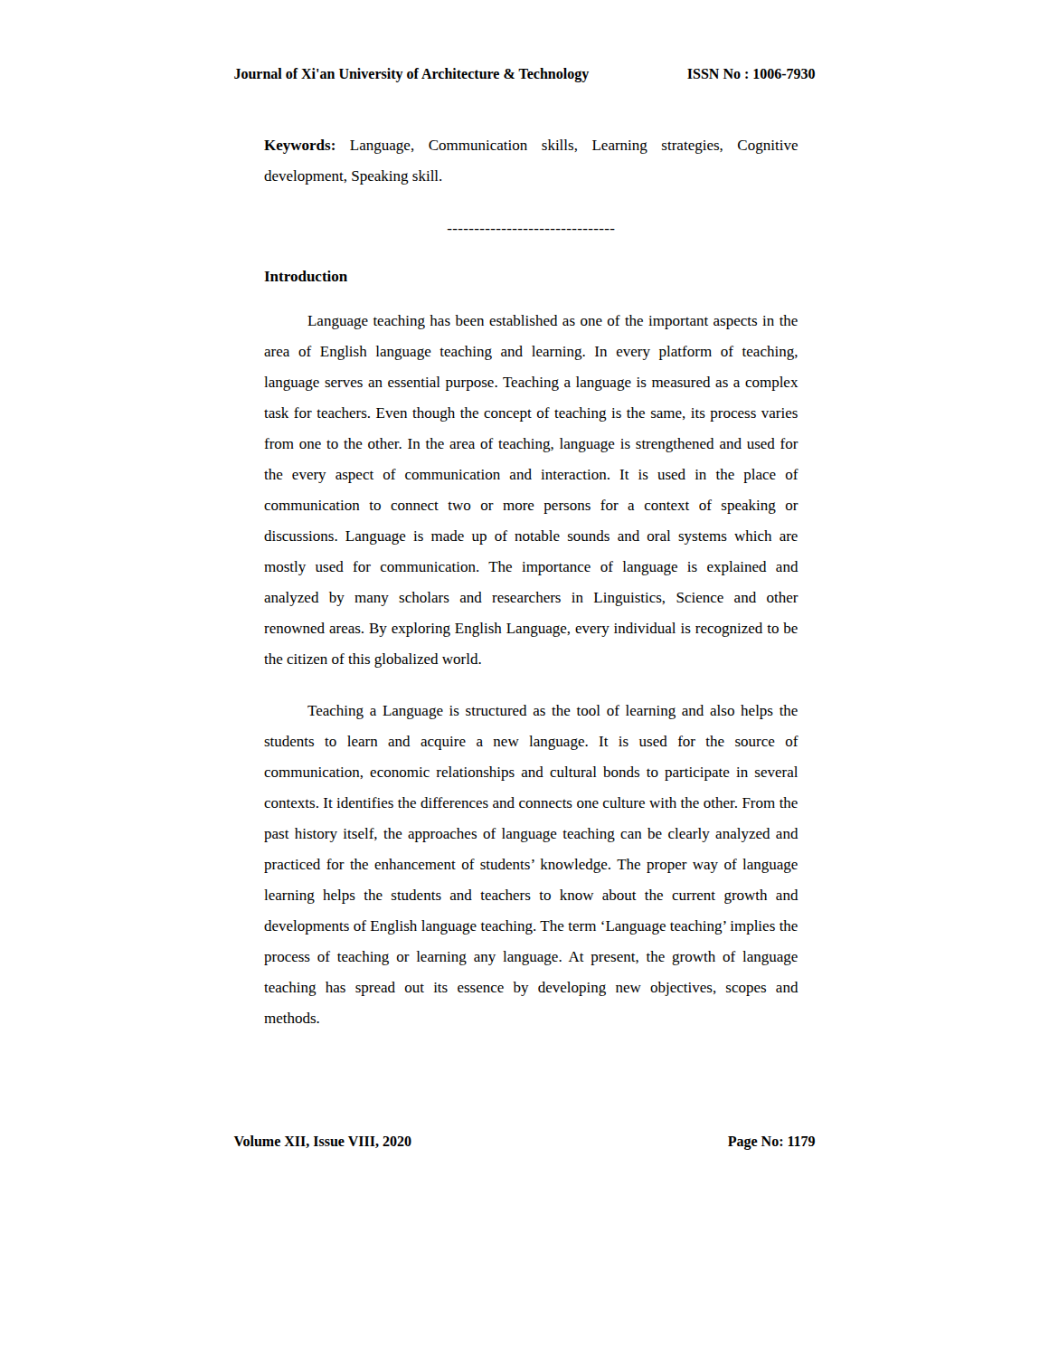Journal of Xi'an University of Architecture & Technology
ISSN No : 1006-7930
Keywords: Language, Communication skills, Learning strategies, Cognitive development, Speaking skill.
-------------------------------
Introduction
Language teaching has been established as one of the important aspects in the area of English language teaching and learning. In every platform of teaching, language serves an essential purpose. Teaching a language is measured as a complex task for teachers. Even though the concept of teaching is the same, its process varies from one to the other. In the area of teaching, language is strengthened and used for the every aspect of communication and interaction. It is used in the place of communication to connect two or more persons for a context of speaking or discussions. Language is made up of notable sounds and oral systems which are mostly used for communication. The importance of language is explained and analyzed by many scholars and researchers in Linguistics, Science and other renowned areas. By exploring English Language, every individual is recognized to be the citizen of this globalized world.
Teaching a Language is structured as the tool of learning and also helps the students to learn and acquire a new language. It is used for the source of communication, economic relationships and cultural bonds to participate in several contexts. It identifies the differences and connects one culture with the other. From the past history itself, the approaches of language teaching can be clearly analyzed and practiced for the enhancement of students’ knowledge. The proper way of language learning helps the students and teachers to know about the current growth and developments of English language teaching. The term ‘Language teaching’ implies the process of teaching or learning any language. At present, the growth of language teaching has spread out its essence by developing new objectives, scopes and methods.
Volume XII, Issue VIII, 2020
Page No: 1179